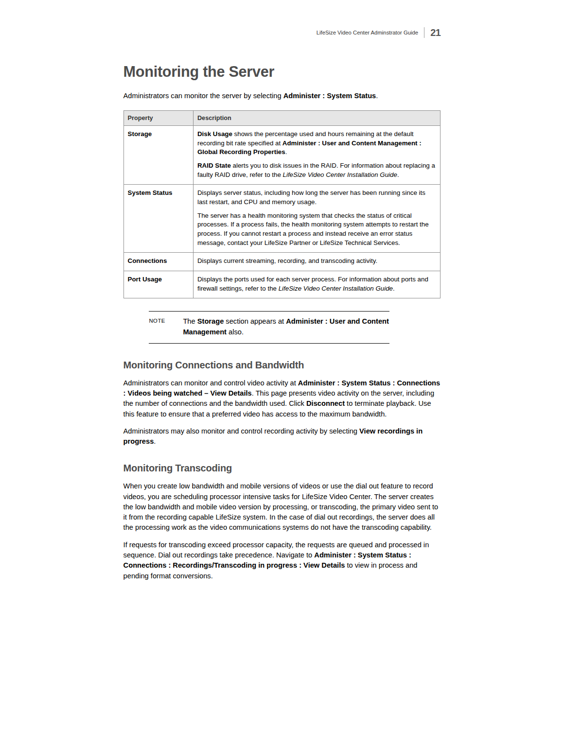LifeSize Video Center Adminstrator Guide 21
Monitoring the Server
Administrators can monitor the server by selecting Administer : System Status.
| Property | Description |
| --- | --- |
| Storage | Disk Usage shows the percentage used and hours remaining at the default recording bit rate specified at Administer : User and Content Management : Global Recording Properties . RAID State alerts you to disk issues in the RAID. For information about replacing a faulty RAID drive, refer to the LifeSize Video Center Installation Guide . |
| System Status | Displays server status, including how long the server has been running since its last restart, and CPU and memory usage. The server has a health monitoring system that checks the status of critical processes. If a process fails, the health monitoring system attempts to restart the process. If you cannot restart a process and instead receive an error status message, contact your LifeSize Partner or LifeSize Technical Services. |
| Connections | Displays current streaming, recording, and transcoding activity. |
| Port Usage | Displays the ports used for each server process. For information about ports and firewall settings, refer to the LifeSize Video Center Installation Guide . |
NOTE
The Storage section appears at Administer : User and Content Management also.
Monitoring Connections and Bandwidth
Administrators can monitor and control video activity at Administer : System Status : Connections : Videos being watched – View Details. This page presents video activity on the server, including the number of connections and the bandwidth used. Click Disconnect to terminate playback. Use this feature to ensure that a preferred video has access to the maximum bandwidth.
Administrators may also monitor and control recording activity by selecting View recordings in progress.
Monitoring Transcoding
When you create low bandwidth and mobile versions of videos or use the dial out feature to record videos, you are scheduling processor intensive tasks for LifeSize Video Center. The server creates the low bandwidth and mobile video version by processing, or transcoding, the primary video sent to it from the recording capable LifeSize system. In the case of dial out recordings, the server does all the processing work as the video communications systems do not have the transcoding capability.
If requests for transcoding exceed processor capacity, the requests are queued and processed in sequence. Dial out recordings take precedence. Navigate to Administer : System Status : Connections : Recordings/Transcoding in progress : View Details to view in process and pending format conversions.